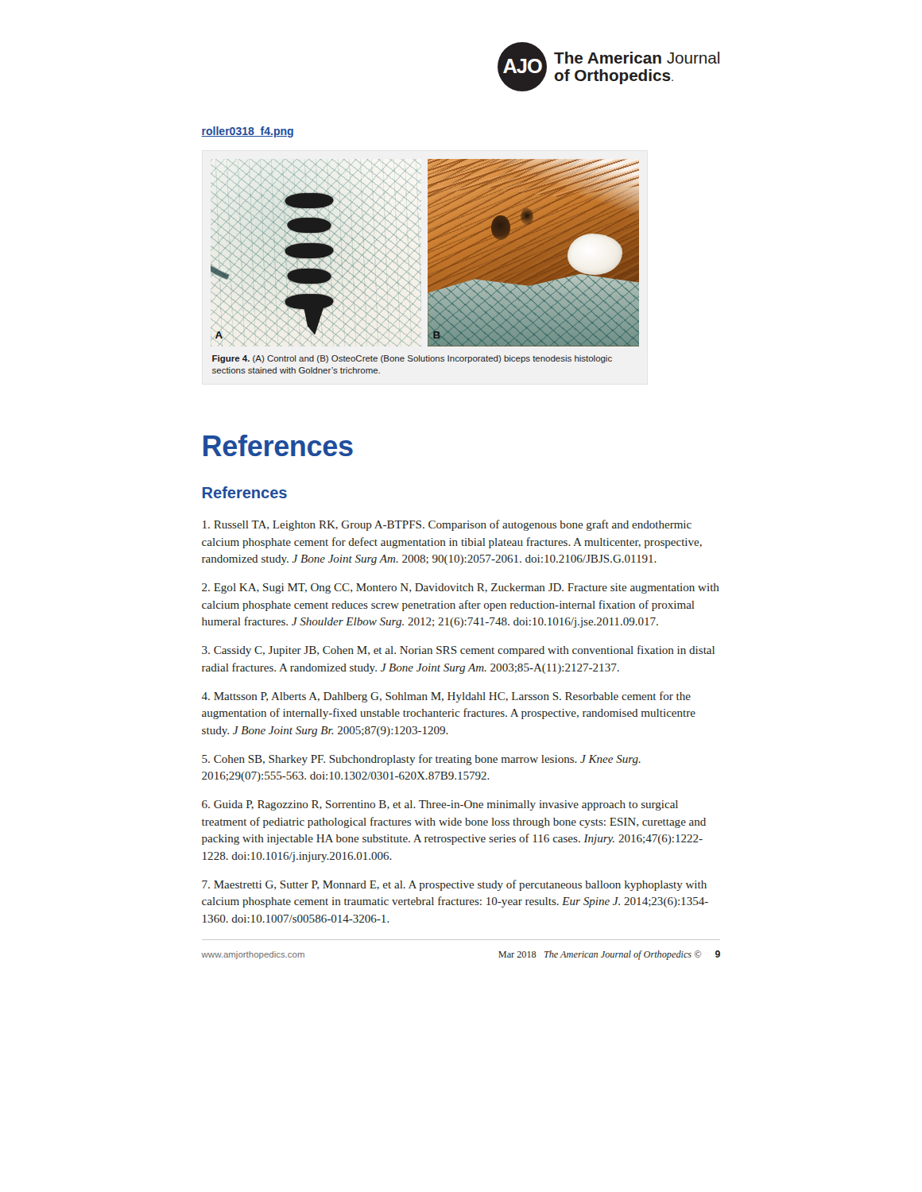AJO
The American Journal of Orthopedics.
roller0318_f4.png
A
B
Figure 4. (A) Control and (B) OsteoCrete (Bone Solutions Incorporated) biceps tenodesis histologic sections stained with Goldner’s trichrome.
References
References
1. Russell TA, Leighton RK, Group A-BTPFS. Comparison of autogenous bone graft and endothermic calcium phosphate cement for defect augmentation in tibial plateau fractures. A multicenter, prospective, randomized study. J Bone Joint Surg Am. 2008; 90(10):2057-2061. doi:10.2106/JBJS.G.01191.
2. Egol KA, Sugi MT, Ong CC, Montero N, Davidovitch R, Zuckerman JD. Fracture site augmentation with calcium phosphate cement reduces screw penetration after open reduction-internal fixation of proximal humeral fractures. J Shoulder Elbow Surg. 2012; 21(6):741-748. doi:10.1016/j.jse.2011.09.017.
3. Cassidy C, Jupiter JB, Cohen M, et al. Norian SRS cement compared with conventional fixation in distal radial fractures. A randomized study. J Bone Joint Surg Am. 2003;85-A(11):2127-2137.
4. Mattsson P, Alberts A, Dahlberg G, Sohlman M, Hyldahl HC, Larsson S. Resorbable cement for the augmentation of internally-fixed unstable trochanteric fractures. A prospective, randomised multicentre study. J Bone Joint Surg Br. 2005;87(9):1203-1209.
5. Cohen SB, Sharkey PF. Subchondroplasty for treating bone marrow lesions. J Knee Surg. 2016;29(07):555-563. doi:10.1302/0301-620X.87B9.15792.
6. Guida P, Ragozzino R, Sorrentino B, et al. Three-in-One minimally invasive approach to surgical treatment of pediatric pathological fractures with wide bone loss through bone cysts: ESIN, curettage and packing with injectable HA bone substitute. A retrospective series of 116 cases. Injury. 2016;47(6):1222-1228. doi:10.1016/j.injury.2016.01.006.
7. Maestretti G, Sutter P, Monnard E, et al. A prospective study of percutaneous balloon kyphoplasty with calcium phosphate cement in traumatic vertebral fractures: 10-year results. Eur Spine J. 2014;23(6):1354-1360. doi:10.1007/s00586-014-3206-1.
www.amjorthopedics.com
Mar 2018 The American Journal of Orthopedics © 9